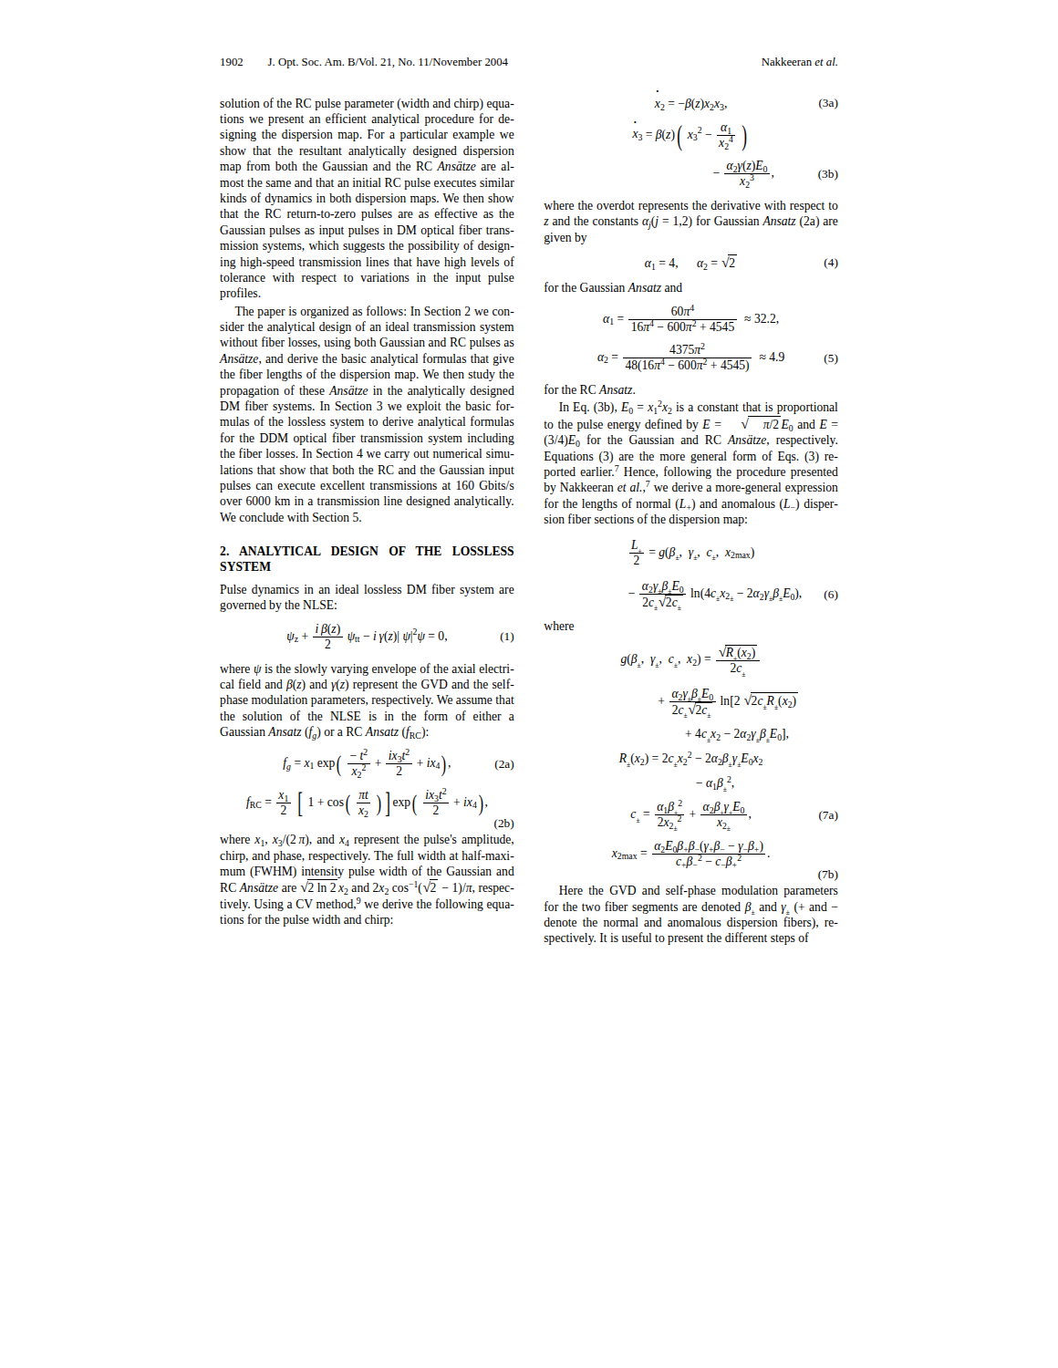1902 J. Opt. Soc. Am. B/Vol. 21, No. 11/November 2004
Nakkeeran et al.
solution of the RC pulse parameter (width and chirp) equations we present an efficient analytical procedure for designing the dispersion map. For a particular example we show that the resultant analytically designed dispersion map from both the Gaussian and the RC Ansätze are almost the same and that an initial RC pulse executes similar kinds of dynamics in both dispersion maps. We then show that the RC return-to-zero pulses are as effective as the Gaussian pulses as input pulses in DM optical fiber transmission systems, which suggests the possibility of designing high-speed transmission lines that have high levels of tolerance with respect to variations in the input pulse profiles.
The paper is organized as follows: In Section 2 we consider the analytical design of an ideal transmission system without fiber losses, using both Gaussian and RC pulses as Ansätze, and derive the basic analytical formulas that give the fiber lengths of the dispersion map. We then study the propagation of these Ansätze in the analytically designed DM fiber systems. In Section 3 we exploit the basic formulas of the lossless system to derive analytical formulas for the DDM optical fiber transmission system including the fiber losses. In Section 4 we carry out numerical simulations that show that both the RC and the Gaussian input pulses can execute excellent transmissions at 160 Gbits/s over 6000 km in a transmission line designed analytically. We conclude with Section 5.
2. Analytical Design of the Lossless System
Pulse dynamics in an ideal lossless DM fiber system are governed by the NLSE:
ψz + i β(z) 2 ψtt − i γ(z)| ψ|2ψ = 0, (1)
where ψ is the slowly varying envelope of the axial electrical field and β(z) and γ(z) represent the GVD and the self-phase modulation parameters, respectively. We assume that the solution of the NLSE is in the form of either a Gaussian Ansatz (fg) or a RC Ansatz (fRC):
fg = x1 exp( − t2 x22 + ix3t22 + ix4), (2a)
fRC = x12 [ 1 + cos( πt x2 )] exp( ix3t22 + ix4), (2b)
where x1, x3/(2 π), and x4 represent the pulse's amplitude, chirp, and phase, respectively. The full width at half-maximum (FWHM) intensity pulse width of the Gaussian and RC Ansätze are 2 ln 2 x2 and 2x2 cos−1(2 − 1)/π, respectively. Using a CV method,9 we derive the following equations for the pulse width and chirp:
x2 = −β(z)x2x3, (3a)
x3 = β(z)( x32 − α1 x24 )
− α2γ(z)E0 x23, (3b)
where the overdot represents the derivative with respect to z and the constants αj(j = 1,2) for Gaussian Ansatz (2a) are given by
α1 = 4, α2 = 2 (4)
for the Gaussian Ansatz and
α1 = 60π416π4 − 600π2 + 4545 ≈ 32.2,
α2 = 4375π248(16π4 − 600π2 + 4545) ≈ 4.9 (5)
for the RC Ansatz.
In Eq. (3b), E0 = x12x2 is a constant that is proportional to the pulse energy defined by E = π/2 E0 and E = (3/4)E0 for the Gaussian and RC Ansätze, respectively. Equations (3) are the more general form of Eqs. (3) reported earlier.7 Hence, following the procedure presented by Nakkeeran et al.,7 we derive a more-general expression for the lengths of normal (L+) and anomalous (L−) dispersion fiber sections of the dispersion map:
L±2 = g(β±, γ±, c±, x2max)
− α2γ±β±E02c±2c± ln(4c±x2± − 2α2γ±β±E0), (6)
where
g(β±, γ±, c±, x2) = R±(x2) 2c±
+ α2γ±β±E02c±2c± ln[2 2c±R±(x2)
+ 4c±x2 − 2α2γ±β±E0],
R±(x2) = 2c±x22 − 2α2β±γ±E0x2
− α1β±2,
c± = α1β±22x2±2 + α2β±γ±E0 x2±, (7a)
x2max = α2E0β+β−(γ+β− − γ−β+) c+β−2 − c−β+2. (7b)
Here the GVD and self-phase modulation parameters for the two fiber segments are denoted β± and γ± (+ and − denote the normal and anomalous dispersion fibers), respectively. It is useful to present the different steps of